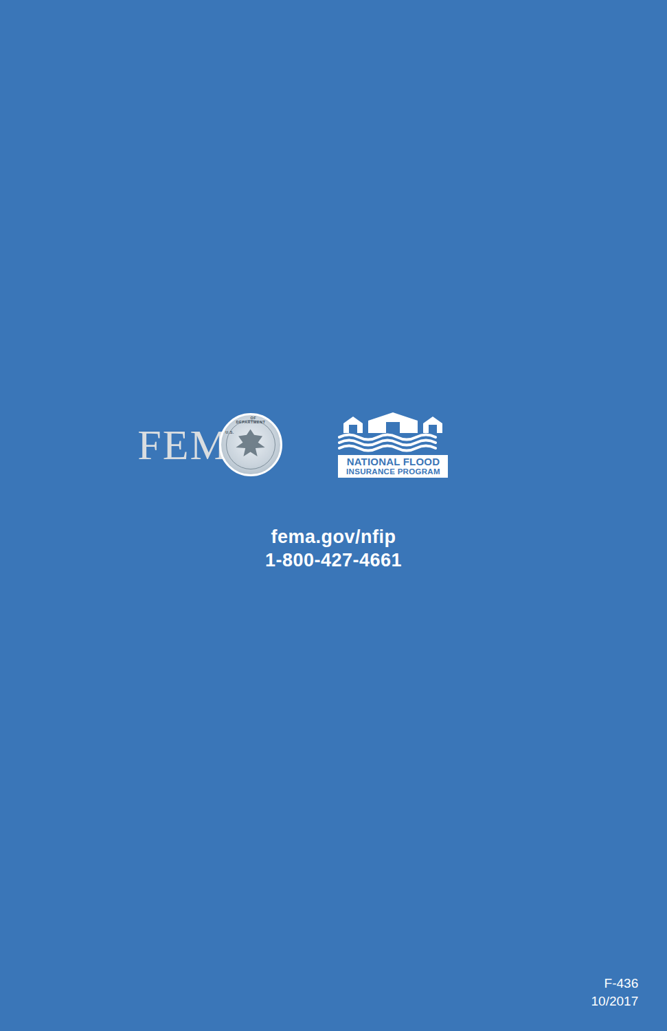U.S. DEPARTMENT OF HOMELAND SECURITY
FEMA
NATIONAL FLOOD INSURANCE PROGRAM
fema.gov/nfip
1-800-427-4661
F-436
10/2017